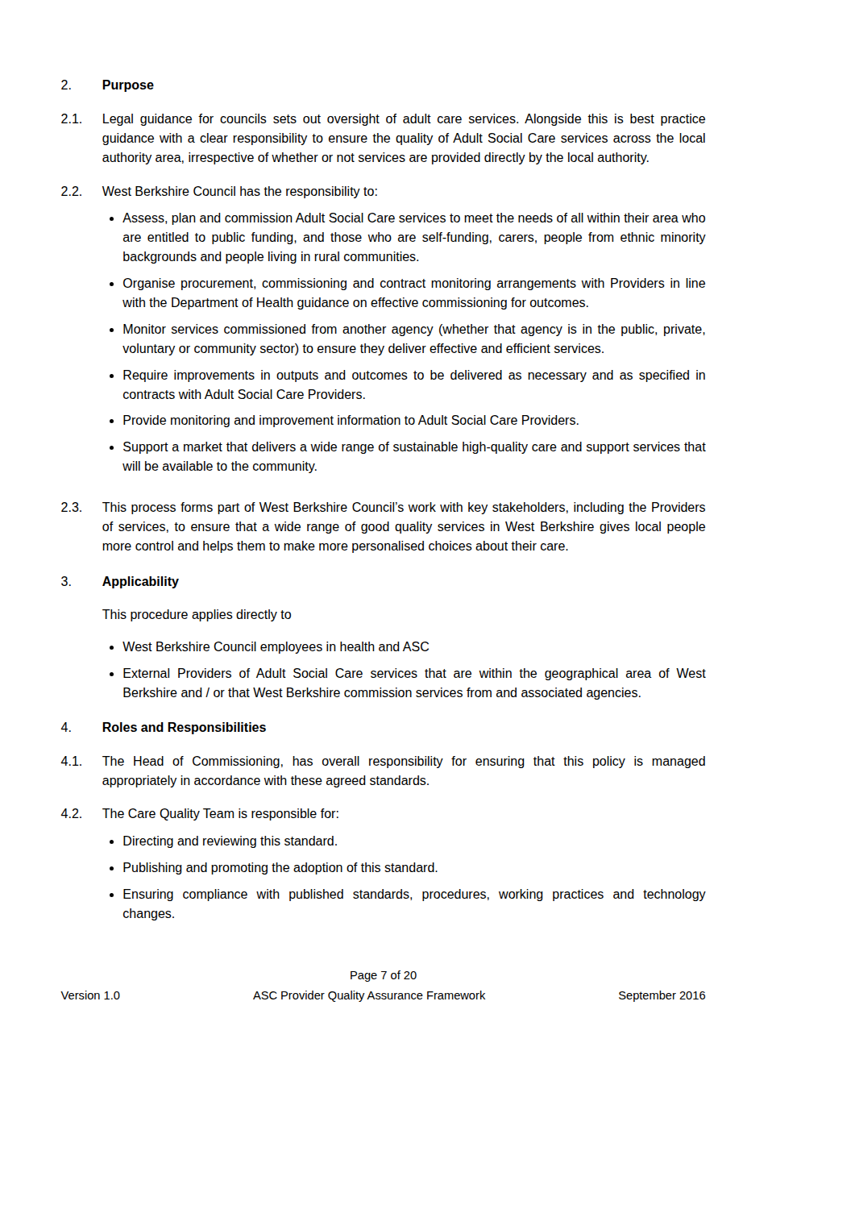2.
Purpose
2.1.
Legal guidance for councils sets out oversight of adult care services. Alongside this is best practice guidance with a clear responsibility to ensure the quality of Adult Social Care services across the local authority area, irrespective of whether or not services are provided directly by the local authority.
2.2.
West Berkshire Council has the responsibility to:
Assess, plan and commission Adult Social Care services to meet the needs of all within their area who are entitled to public funding, and those who are self-funding, carers, people from ethnic minority backgrounds and people living in rural communities.
Organise procurement, commissioning and contract monitoring arrangements with Providers in line with the Department of Health guidance on effective commissioning for outcomes.
Monitor services commissioned from another agency (whether that agency is in the public, private, voluntary or community sector) to ensure they deliver effective and efficient services.
Require improvements in outputs and outcomes to be delivered as necessary and as specified in contracts with Adult Social Care Providers.
Provide monitoring and improvement information to Adult Social Care Providers.
Support a market that delivers a wide range of sustainable high-quality care and support services that will be available to the community.
2.3.
This process forms part of West Berkshire Council’s work with key stakeholders, including the Providers of services, to ensure that a wide range of good quality services in West Berkshire gives local people more control and helps them to make more personalised choices about their care.
3.
Applicability
This procedure applies directly to
West Berkshire Council employees in health and ASC
External Providers of Adult Social Care services that are within the geographical area of West Berkshire and / or that West Berkshire commission services from and associated agencies.
4.
Roles and Responsibilities
4.1.
The Head of Commissioning, has overall responsibility for ensuring that this policy is managed appropriately in accordance with these agreed standards.
4.2.
The Care Quality Team is responsible for:
Directing and reviewing this standard.
Publishing and promoting the adoption of this standard.
Ensuring compliance with published standards, procedures, working practices and technology changes.
Page 7 of 20
Version 1.0
ASC Provider Quality Assurance Framework
September 2016